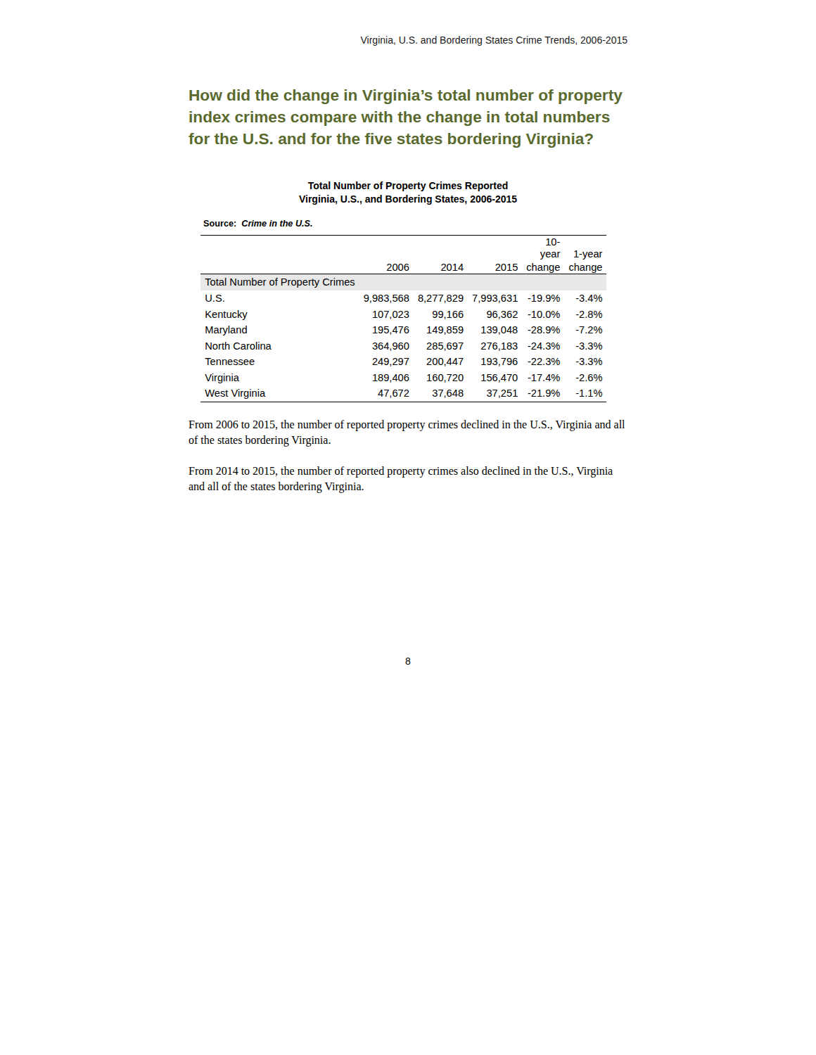Virginia, U.S. and Bordering States Crime Trends, 2006-2015
How did the change in Virginia’s total number of property index crimes compare with the change in total numbers for the U.S. and for the five states bordering Virginia?
Total Number of Property Crimes Reported
Virginia, U.S., and Bordering States, 2006-2015
Source: Crime in the U.S.
| | | | | 10-year | 1-year |
| --- | --- | --- | --- | --- | --- |
| | 2006 | 2014 | 2015 | change | change |
| Total Number of Property Crimes | | | | | |
| U.S. | 9,983,568 | 8,277,829 | 7,993,631 | -19.9% | -3.4% |
| Kentucky | 107,023 | 99,166 | 96,362 | -10.0% | -2.8% |
| Maryland | 195,476 | 149,859 | 139,048 | -28.9% | -7.2% |
| North Carolina | 364,960 | 285,697 | 276,183 | -24.3% | -3.3% |
| Tennessee | 249,297 | 200,447 | 193,796 | -22.3% | -3.3% |
| Virginia | 189,406 | 160,720 | 156,470 | -17.4% | -2.6% |
| West Virginia | 47,672 | 37,648 | 37,251 | -21.9% | -1.1% |
From 2006 to 2015, the number of reported property crimes declined in the U.S., Virginia and all of the states bordering Virginia.
From 2014 to 2015, the number of reported property crimes also declined in the U.S., Virginia and all of the states bordering Virginia.
8